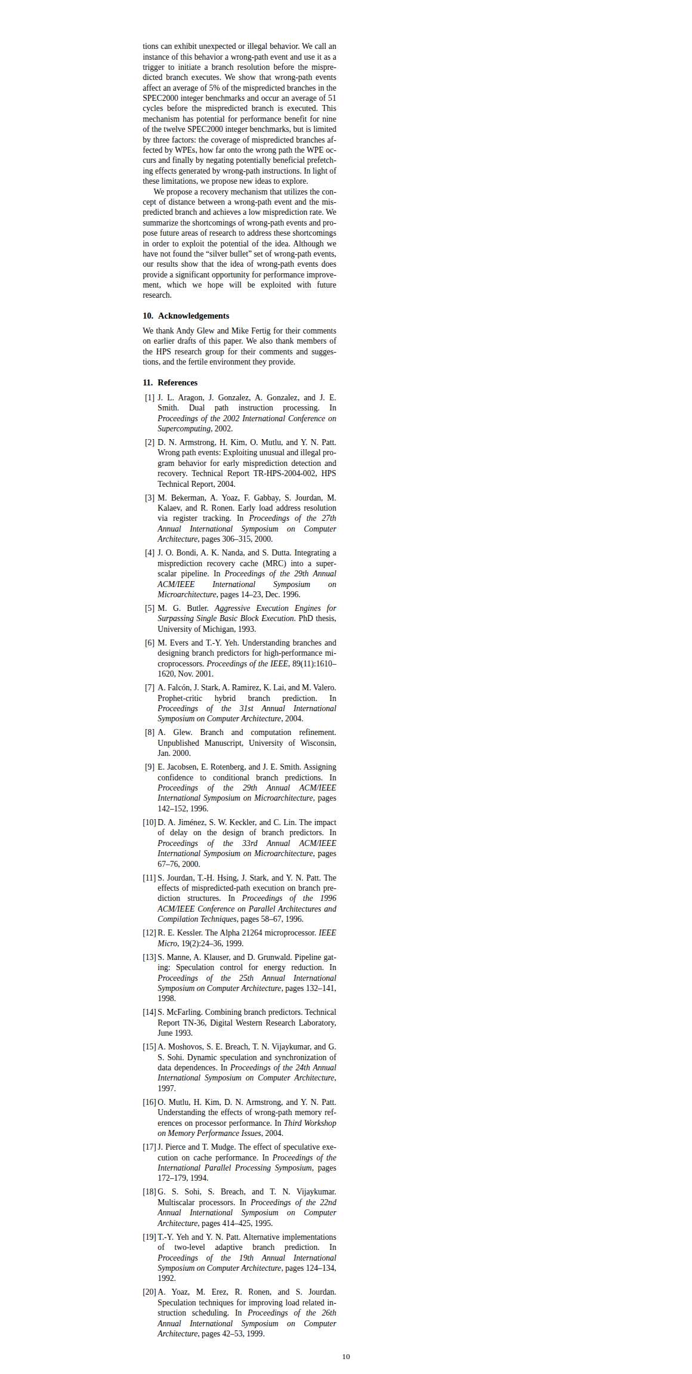tions can exhibit unexpected or illegal behavior. We call an instance of this behavior a wrong-path event and use it as a trigger to initiate a branch resolution before the mispredicted branch executes. We show that wrong-path events affect an average of 5% of the mispredicted branches in the SPEC2000 integer benchmarks and occur an average of 51 cycles before the mispredicted branch is executed. This mechanism has potential for performance benefit for nine of the twelve SPEC2000 integer benchmarks, but is limited by three factors: the coverage of mispredicted branches affected by WPEs, how far onto the wrong path the WPE occurs and finally by negating potentially beneficial prefetching effects generated by wrong-path instructions. In light of these limitations, we propose new ideas to explore.
We propose a recovery mechanism that utilizes the concept of distance between a wrong-path event and the mispredicted branch and achieves a low misprediction rate. We summarize the shortcomings of wrong-path events and propose future areas of research to address these shortcomings in order to exploit the potential of the idea. Although we have not found the “silver bullet” set of wrong-path events, our results show that the idea of wrong-path events does provide a significant opportunity for performance improvement, which we hope will be exploited with future research.
10. Acknowledgements
We thank Andy Glew and Mike Fertig for their comments on earlier drafts of this paper. We also thank members of the HPS research group for their comments and suggestions, and the fertile environment they provide.
11. References
J. L. Aragon, J. Gonzalez, A. Gonzalez, and J. E. Smith. Dual path instruction processing. In Proceedings of the 2002 International Conference on Supercomputing, 2002.
D. N. Armstrong, H. Kim, O. Mutlu, and Y. N. Patt. Wrong path events: Exploiting unusual and illegal program behavior for early misprediction detection and recovery. Technical Report TR-HPS-2004-002, HPS Technical Report, 2004.
M. Bekerman, A. Yoaz, F. Gabbay, S. Jourdan, M. Kalaev, and R. Ronen. Early load address resolution via register tracking. In Proceedings of the 27th Annual International Symposium on Computer Architecture, pages 306–315, 2000.
J. O. Bondi, A. K. Nanda, and S. Dutta. Integrating a misprediction recovery cache (MRC) into a superscalar pipeline. In Proceedings of the 29th Annual ACM/IEEE International Symposium on Microarchitecture, pages 14–23, Dec. 1996.
M. G. Butler. Aggressive Execution Engines for Surpassing Single Basic Block Execution. PhD thesis, University of Michigan, 1993.
M. Evers and T.-Y. Yeh. Understanding branches and designing branch predictors for high-performance microprocessors. Proceedings of the IEEE, 89(11):1610–1620, Nov. 2001.
A. Falcón, J. Stark, A. Ramirez, K. Lai, and M. Valero. Prophet-critic hybrid branch prediction. In Proceedings of the 31st Annual International Symposium on Computer Architecture, 2004.
A. Glew. Branch and computation refinement. Unpublished Manuscript, University of Wisconsin, Jan. 2000.
E. Jacobsen, E. Rotenberg, and J. E. Smith. Assigning confidence to conditional branch predictions. In Proceedings of the 29th Annual ACM/IEEE International Symposium on Microarchitecture, pages 142–152, 1996.
D. A. Jiménez, S. W. Keckler, and C. Lin. The impact of delay on the design of branch predictors. In Proceedings of the 33rd Annual ACM/IEEE International Symposium on Microarchitecture, pages 67–76, 2000.
S. Jourdan, T.-H. Hsing, J. Stark, and Y. N. Patt. The effects of mispredicted-path execution on branch prediction structures. In Proceedings of the 1996 ACM/IEEE Conference on Parallel Architectures and Compilation Techniques, pages 58–67, 1996.
R. E. Kessler. The Alpha 21264 microprocessor. IEEE Micro, 19(2):24–36, 1999.
S. Manne, A. Klauser, and D. Grunwald. Pipeline gating: Speculation control for energy reduction. In Proceedings of the 25th Annual International Symposium on Computer Architecture, pages 132–141, 1998.
S. McFarling. Combining branch predictors. Technical Report TN-36, Digital Western Research Laboratory, June 1993.
A. Moshovos, S. E. Breach, T. N. Vijaykumar, and G. S. Sohi. Dynamic speculation and synchronization of data dependences. In Proceedings of the 24th Annual International Symposium on Computer Architecture, 1997.
O. Mutlu, H. Kim, D. N. Armstrong, and Y. N. Patt. Understanding the effects of wrong-path memory references on processor performance. In Third Workshop on Memory Performance Issues, 2004.
J. Pierce and T. Mudge. The effect of speculative execution on cache performance. In Proceedings of the International Parallel Processing Symposium, pages 172–179, 1994.
G. S. Sohi, S. Breach, and T. N. Vijaykumar. Multiscalar processors. In Proceedings of the 22nd Annual International Symposium on Computer Architecture, pages 414–425, 1995.
T.-Y. Yeh and Y. N. Patt. Alternative implementations of two-level adaptive branch prediction. In Proceedings of the 19th Annual International Symposium on Computer Architecture, pages 124–134, 1992.
A. Yoaz, M. Erez, R. Ronen, and S. Jourdan. Speculation techniques for improving load related instruction scheduling. In Proceedings of the 26th Annual International Symposium on Computer Architecture, pages 42–53, 1999.
10